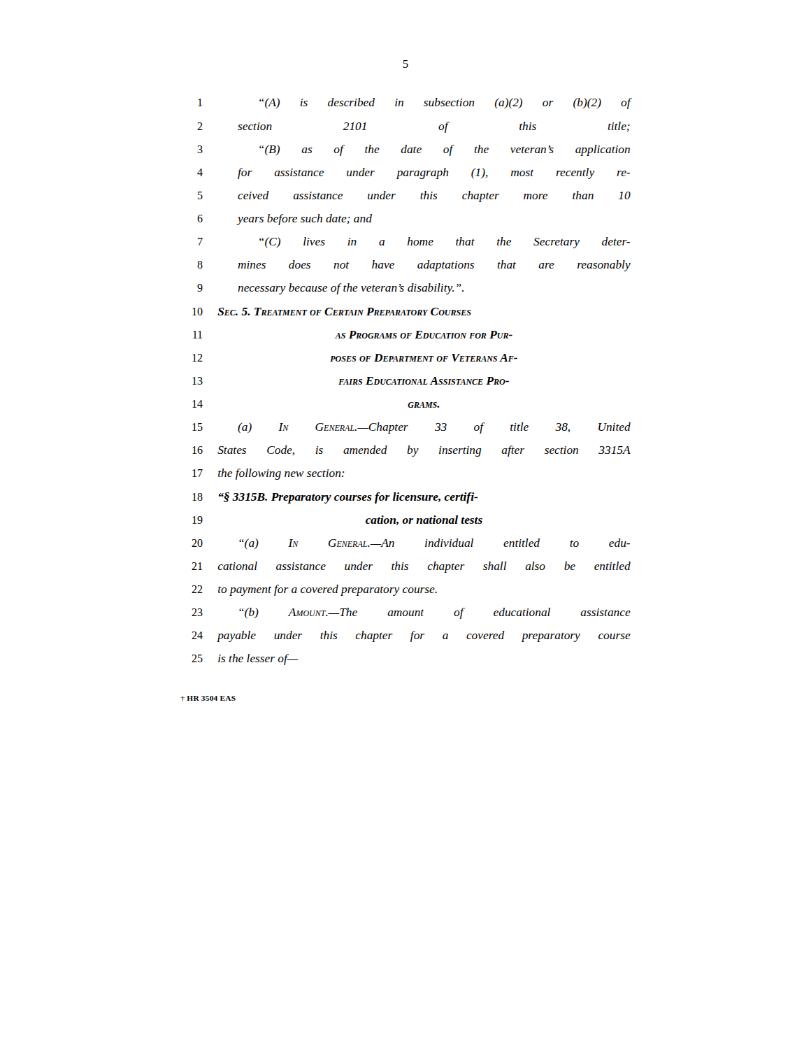5
“(A) is described in subsection (a)(2) or (b)(2) of
section 2101 of this title;
“(B) as of the date of the veteran’s application
for assistance under paragraph (1), most recently re-
ceived assistance under this chapter more than 10
years before such date; and
“(C) lives in a home that the Secretary deter-
mines does not have adaptations that are reasonably
necessary because of the veteran’s disability.”.
Sec. 5. Treatment of Certain Preparatory Courses
as Programs of Education for Pur-
poses of Department of Veterans Af-
fairs Educational Assistance Pro-
grams.
(a) In General.—Chapter 33 of title 38, United
States Code, is amended by inserting after section 3315A
the following new section:
“§ 3315B. Preparatory courses for licensure, certifi-
cation, or national tests
“(a) In General.—An individual entitled to edu-
cational assistance under this chapter shall also be entitled
to payment for a covered preparatory course.
“(b) Amount.—The amount of educational assistance
payable under this chapter for a covered preparatory course
is the lesser of—
† HR 3504 EAS